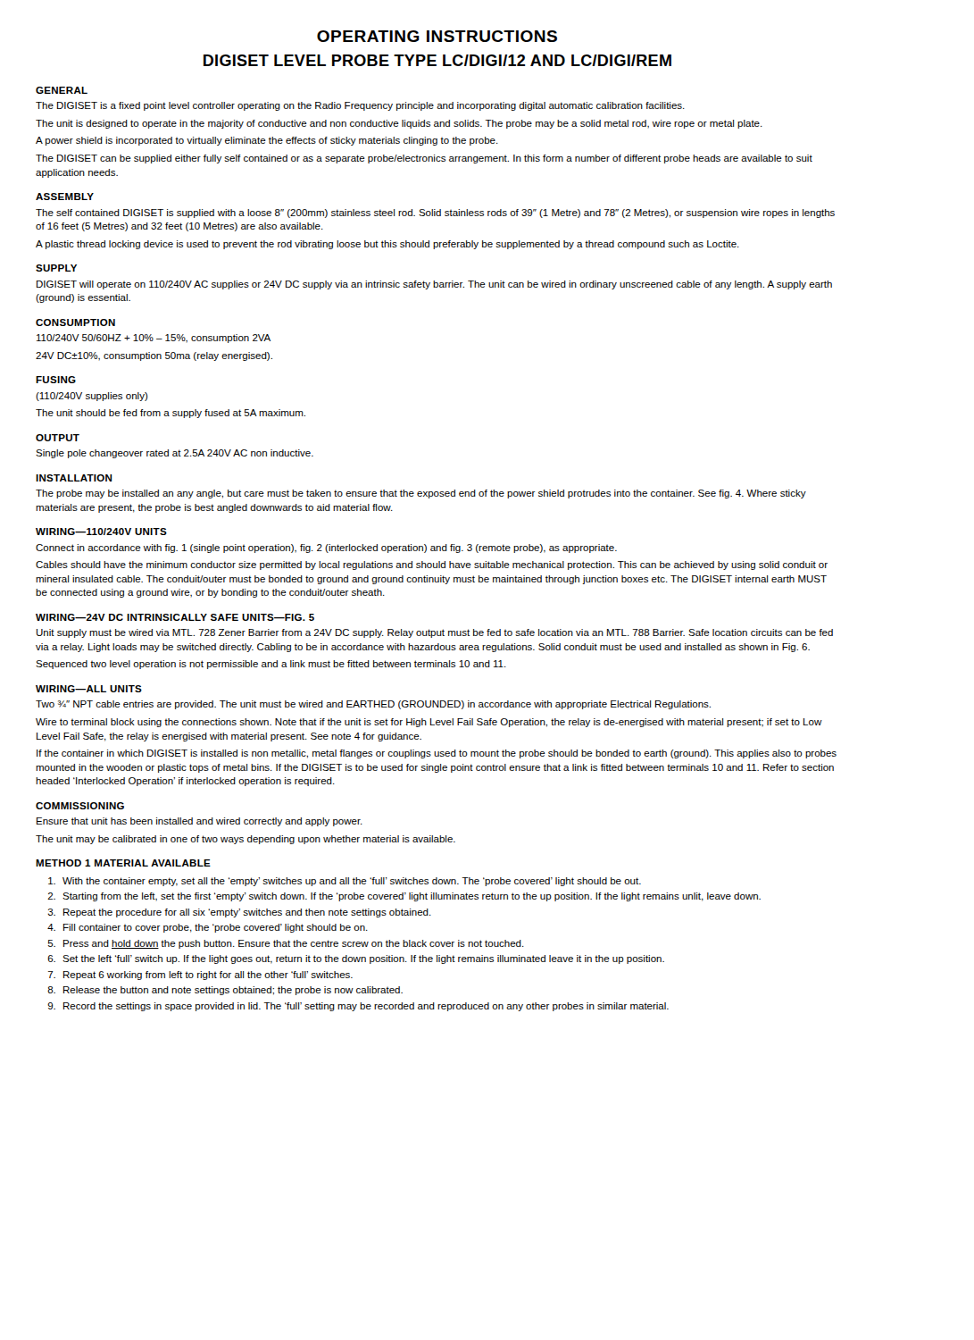OPERATING INSTRUCTIONS
DIGISET LEVEL PROBE TYPE LC/DIGI/12 AND LC/DIGI/REM
GENERAL
The DIGISET is a fixed point level controller operating on the Radio Frequency principle and incorporating digital automatic calibration facilities.
The unit is designed to operate in the majority of conductive and non conductive liquids and solids. The probe may be a solid metal rod, wire rope or metal plate.
A power shield is incorporated to virtually eliminate the effects of sticky materials clinging to the probe.
The DIGISET can be supplied either fully self contained or as a separate probe/electronics arrangement. In this form a number of different probe heads are available to suit application needs.
ASSEMBLY
The self contained DIGISET is supplied with a loose 8″ (200mm) stainless steel rod. Solid stainless rods of 39″ (1 Metre) and 78″ (2 Metres), or suspension wire ropes in lengths of 16 feet (5 Metres) and 32 feet (10 Metres) are also available.
A plastic thread locking device is used to prevent the rod vibrating loose but this should preferably be supplemented by a thread compound such as Loctite.
SUPPLY
DIGISET will operate on 110/240V AC supplies or 24V DC supply via an intrinsic safety barrier. The unit can be wired in ordinary unscreened cable of any length. A supply earth (ground) is essential.
CONSUMPTION
110/240V 50/60HZ + 10% – 15%, consumption 2VA
24V DC±10%, consumption 50ma (relay energised).
FUSING
(110/240V supplies only)
The unit should be fed from a supply fused at 5A maximum.
OUTPUT
Single pole changeover rated at 2.5A 240V AC non inductive.
INSTALLATION
The probe may be installed an any angle, but care must be taken to ensure that the exposed end of the power shield protrudes into the container. See fig. 4. Where sticky materials are present, the probe is best angled downwards to aid material flow.
WIRING—110/240V UNITS
Connect in accordance with fig. 1 (single point operation), fig. 2 (interlocked operation) and fig. 3 (remote probe), as appropriate.
Cables should have the minimum conductor size permitted by local regulations and should have suitable mechanical protection. This can be achieved by using solid conduit or mineral insulated cable. The conduit/outer must be bonded to ground and ground continuity must be maintained through junction boxes etc. The DIGISET internal earth MUST be connected using a ground wire, or by bonding to the conduit/outer sheath.
WIRING—24V DC INTRINSICALLY SAFE UNITS—FIG. 5
Unit supply must be wired via MTL. 728 Zener Barrier from a 24V DC supply. Relay output must be fed to safe location via an MTL. 788 Barrier. Safe location circuits can be fed via a relay. Light loads may be switched directly. Cabling to be in accordance with hazardous area regulations. Solid conduit must be used and installed as shown in Fig. 6.
Sequenced two level operation is not permissible and a link must be fitted between terminals 10 and 11.
WIRING—ALL UNITS
Two ¾″ NPT cable entries are provided. The unit must be wired and EARTHED (GROUNDED) in accordance with appropriate Electrical Regulations.
Wire to terminal block using the connections shown. Note that if the unit is set for High Level Fail Safe Operation, the relay is de-energised with material present; if set to Low Level Fail Safe, the relay is energised with material present. See note 4 for guidance.
If the container in which DIGISET is installed is non metallic, metal flanges or couplings used to mount the probe should be bonded to earth (ground). This applies also to probes mounted in the wooden or plastic tops of metal bins. If the DIGISET is to be used for single point control ensure that a link is fitted between terminals 10 and 11. Refer to section headed ‘Interlocked Operation’ if interlocked operation is required.
COMMISSIONING
Ensure that unit has been installed and wired correctly and apply power.
The unit may be calibrated in one of two ways depending upon whether material is available.
METHOD 1 MATERIAL AVAILABLE
With the container empty, set all the ‘empty’ switches up and all the ‘full’ switches down. The ‘probe covered’ light should be out.
Starting from the left, set the first ‘empty’ switch down. If the ‘probe covered’ light illuminates return to the up position. If the light remains unlit, leave down.
Repeat the procedure for all six ‘empty’ switches and then note settings obtained.
Fill container to cover probe, the ‘probe covered’ light should be on.
Press and hold down the push button. Ensure that the centre screw on the black cover is not touched.
Set the left ‘full’ switch up. If the light goes out, return it to the down position. If the light remains illuminated leave it in the up position.
Repeat 6 working from left to right for all the other ‘full’ switches.
Release the button and note settings obtained; the probe is now calibrated.
Record the settings in space provided in lid. The ‘full’ setting may be recorded and reproduced on any other probes in similar material.